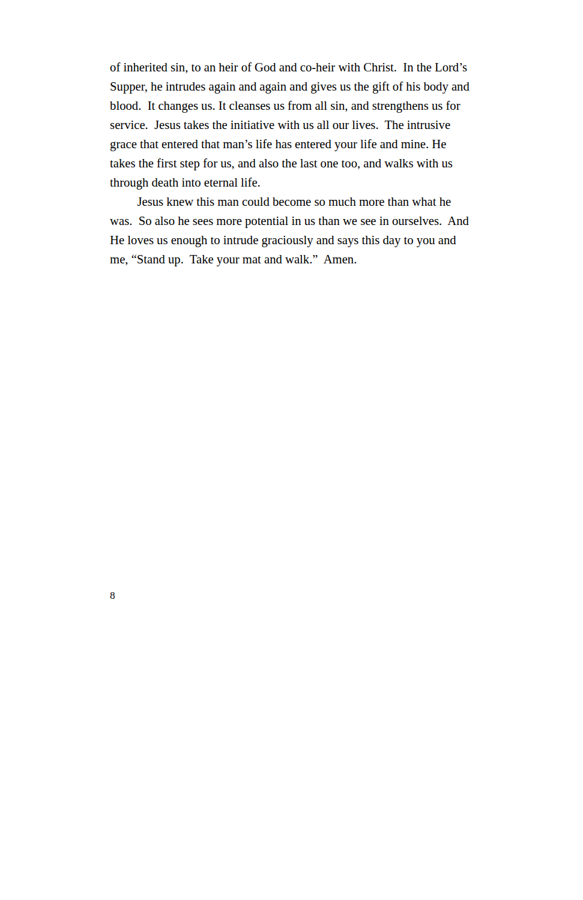of inherited sin, to an heir of God and co-heir with Christ. In the Lord’s Supper, he intrudes again and again and gives us the gift of his body and blood. It changes us. It cleanses us from all sin, and strengthens us for service. Jesus takes the initiative with us all our lives. The intrusive grace that entered that man’s life has entered your life and mine. He takes the first step for us, and also the last one too, and walks with us through death into eternal life.
Jesus knew this man could become so much more than what he was. So also he sees more potential in us than we see in ourselves. And He loves us enough to intrude graciously and says this day to you and me, “Stand up. Take your mat and walk.” Amen.
8